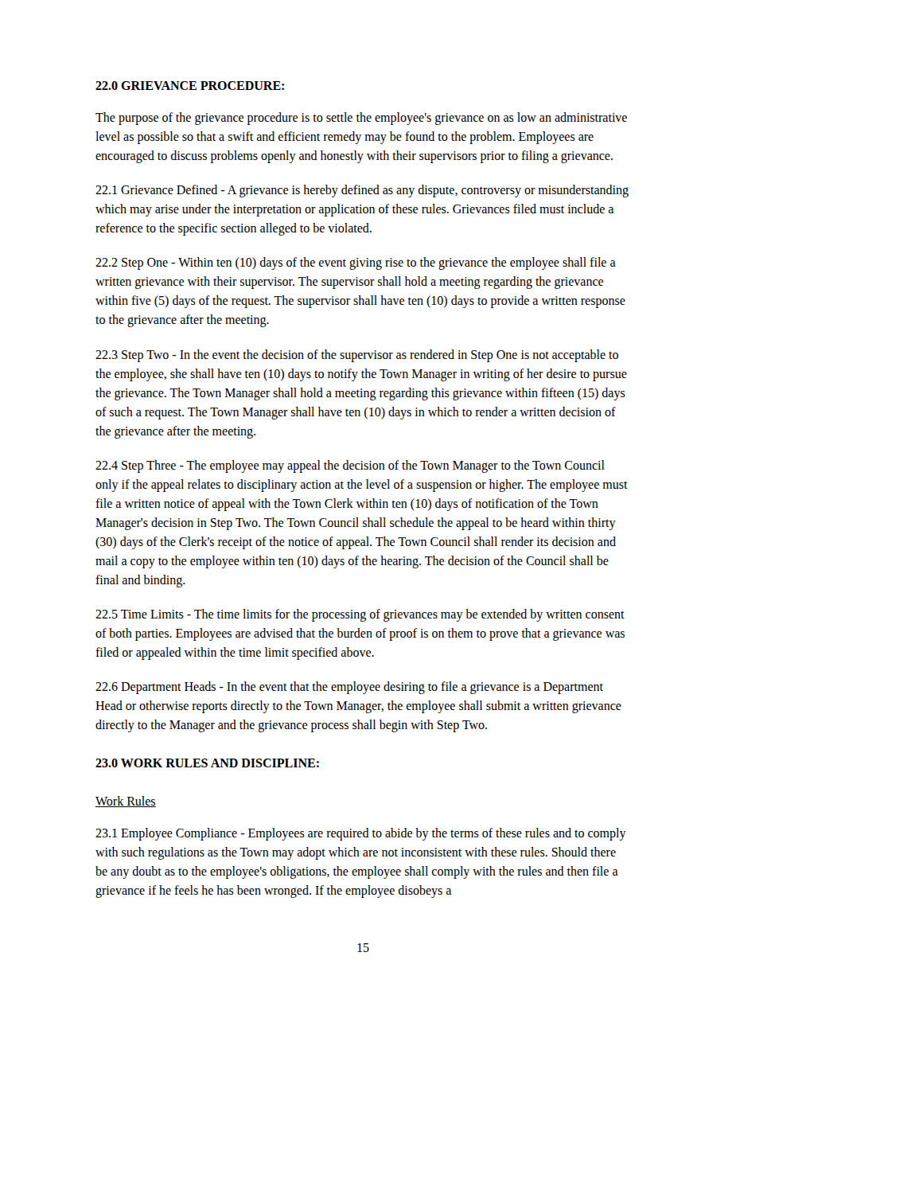22.0 GRIEVANCE PROCEDURE:
The purpose of the grievance procedure is to settle the employee's grievance on as low an administrative level as possible so that a swift and efficient remedy may be found to the problem. Employees are encouraged to discuss problems openly and honestly with their supervisors prior to filing a grievance.
22.1 Grievance Defined - A grievance is hereby defined as any dispute, controversy or misunderstanding which may arise under the interpretation or application of these rules. Grievances filed must include a reference to the specific section alleged to be violated.
22.2 Step One - Within ten (10) days of the event giving rise to the grievance the employee shall file a written grievance with their supervisor. The supervisor shall hold a meeting regarding the grievance within five (5) days of the request. The supervisor shall have ten (10) days to provide a written response to the grievance after the meeting.
22.3 Step Two - In the event the decision of the supervisor as rendered in Step One is not acceptable to the employee, she shall have ten (10) days to notify the Town Manager in writing of her desire to pursue the grievance. The Town Manager shall hold a meeting regarding this grievance within fifteen (15) days of such a request. The Town Manager shall have ten (10) days in which to render a written decision of the grievance after the meeting.
22.4 Step Three - The employee may appeal the decision of the Town Manager to the Town Council only if the appeal relates to disciplinary action at the level of a suspension or higher. The employee must file a written notice of appeal with the Town Clerk within ten (10) days of notification of the Town Manager's decision in Step Two. The Town Council shall schedule the appeal to be heard within thirty (30) days of the Clerk's receipt of the notice of appeal. The Town Council shall render its decision and mail a copy to the employee within ten (10) days of the hearing. The decision of the Council shall be final and binding.
22.5 Time Limits - The time limits for the processing of grievances may be extended by written consent of both parties. Employees are advised that the burden of proof is on them to prove that a grievance was filed or appealed within the time limit specified above.
22.6 Department Heads - In the event that the employee desiring to file a grievance is a Department Head or otherwise reports directly to the Town Manager, the employee shall submit a written grievance directly to the Manager and the grievance process shall begin with Step Two.
23.0 WORK RULES AND DISCIPLINE:
Work Rules
23.1 Employee Compliance - Employees are required to abide by the terms of these rules and to comply with such regulations as the Town may adopt which are not inconsistent with these rules. Should there be any doubt as to the employee's obligations, the employee shall comply with the rules and then file a grievance if he feels he has been wronged. If the employee disobeys a
15